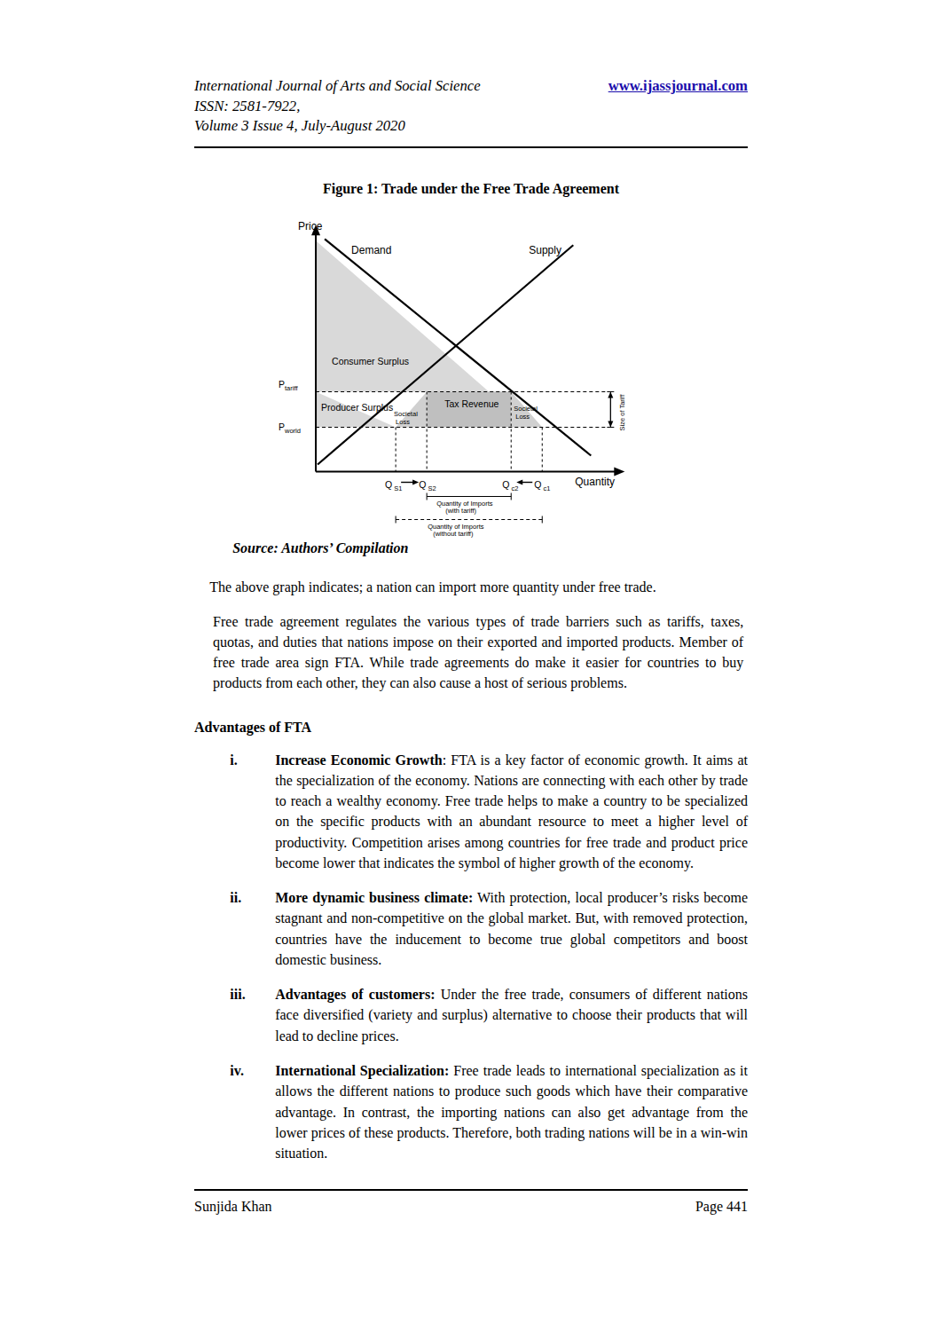International Journal of Arts and Social Science www.ijassjournal.com ISSN: 2581-7922, Volume 3 Issue 4, July-August 2020
Figure 1: Trade under the Free Trade Agreement
Price Quantity Demand Supply Consumer Surplus Producer Surplus Tax Revenue Societal Loss Societal Loss Ptariff Pworld Q S1 Q S2 Q c2 Q c1 Size of Tariff Quantity of Imports (with tariff) Quantity of Imports (without tariff)
Source: Authors’ Compilation
The above graph indicates; a nation can import more quantity under free trade.
Free trade agreement regulates the various types of trade barriers such as tariffs, taxes, quotas, and duties that nations impose on their exported and imported products. Member of free trade area sign FTA. While trade agreements do make it easier for countries to buy products from each other, they can also cause a host of serious problems.
Advantages of FTA
i. Increase Economic Growth: FTA is a key factor of economic growth. It aims at the specialization of the economy. Nations are connecting with each other by trade to reach a wealthy economy. Free trade helps to make a country to be specialized on the specific products with an abundant resource to meet a higher level of productivity. Competition arises among countries for free trade and product price become lower that indicates the symbol of higher growth of the economy.
ii. More dynamic business climate: With protection, local producer’s risks become stagnant and non-competitive on the global market. But, with removed protection, countries have the inducement to become true global competitors and boost domestic business.
iii. Advantages of customers: Under the free trade, consumers of different nations face diversified (variety and surplus) alternative to choose their products that will lead to decline prices.
iv. International Specialization: Free trade leads to international specialization as it allows the different nations to produce such goods which have their comparative advantage. In contrast, the importing nations can also get advantage from the lower prices of these products. Therefore, both trading nations will be in a win-win situation.
Sunjida Khan Page 441